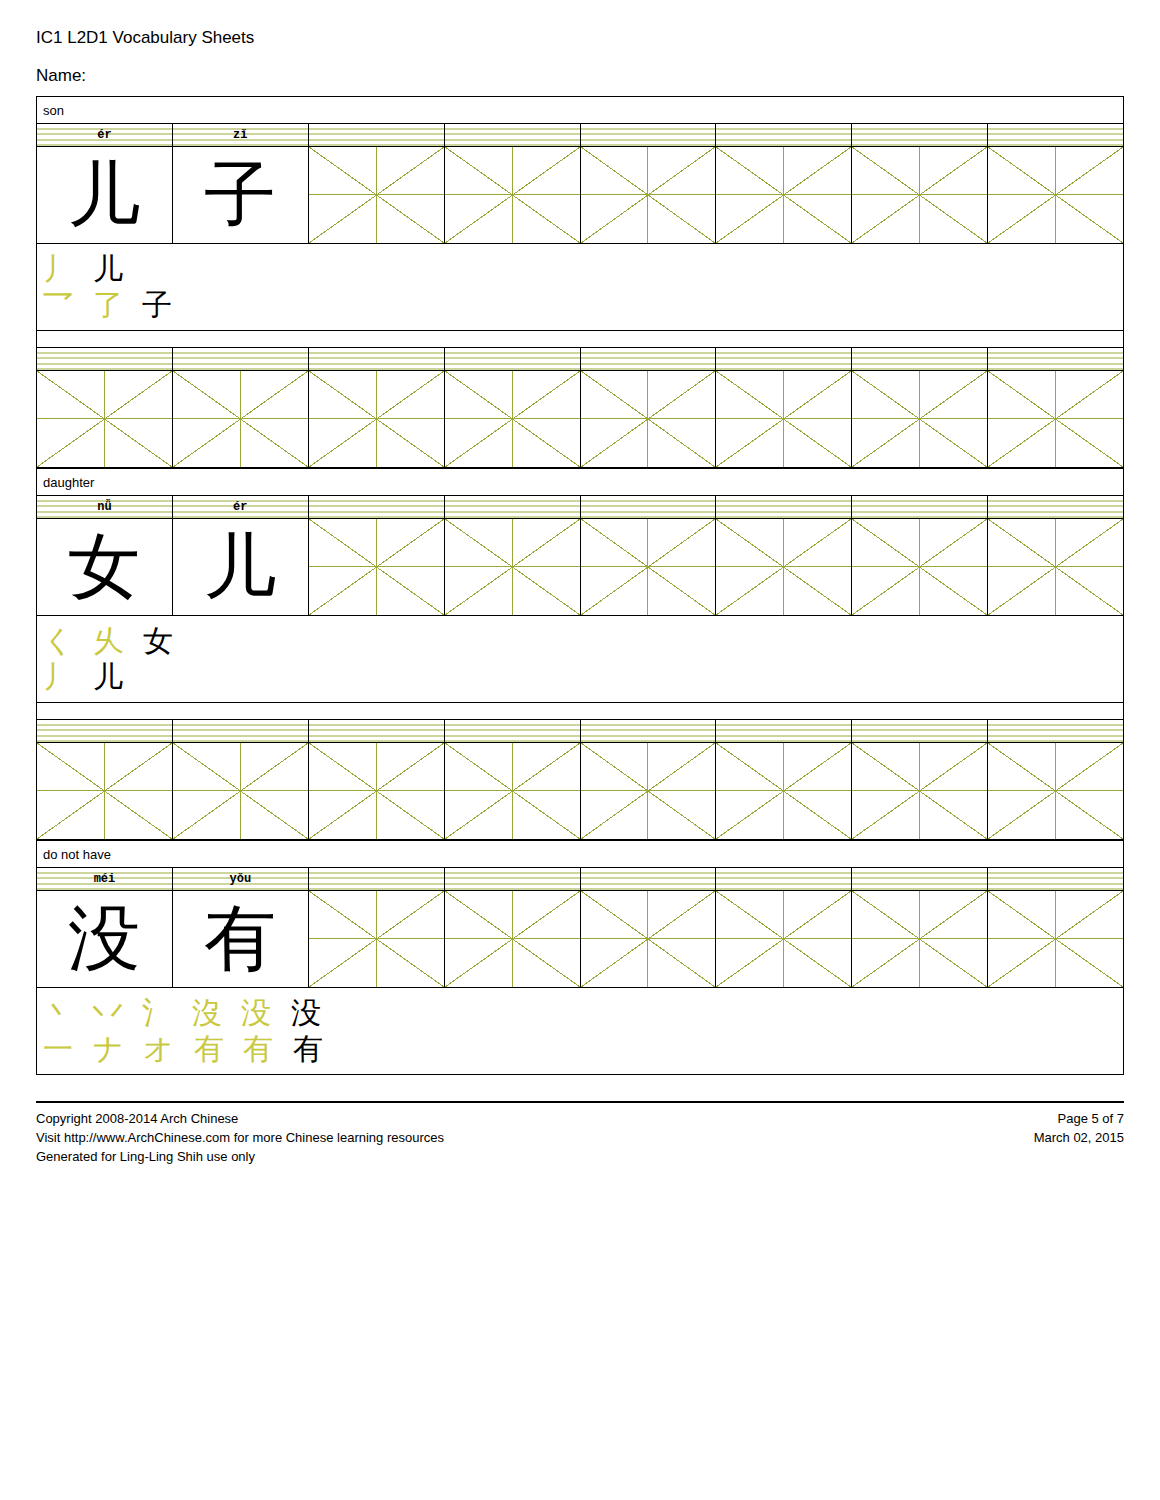IC1 L2D1 Vocabulary Sheets
Name:
| son |
| ér | zǐ | | | | | | |
| 儿 | 子 | | | | | | |
| 丿 儿 乛 了 子 |
| daughter |
| nǚ | ér | | | | | | |
| 女 | 儿 | | | | | | |
| く 乆 女 丿 儿 |
| do not have |
| méi | yǒu | | | | | | |
| 没 | 有 | | | | | | |
| 丶 丷 氵 沒 没 没 一 ナ オ 有 有 有 |
Copyright 2008-2014 Arch Chinese
Visit http://www.ArchChinese.com for more Chinese learning resources
Generated for Ling-Ling Shih use only
Page 5 of 7
March 02, 2015